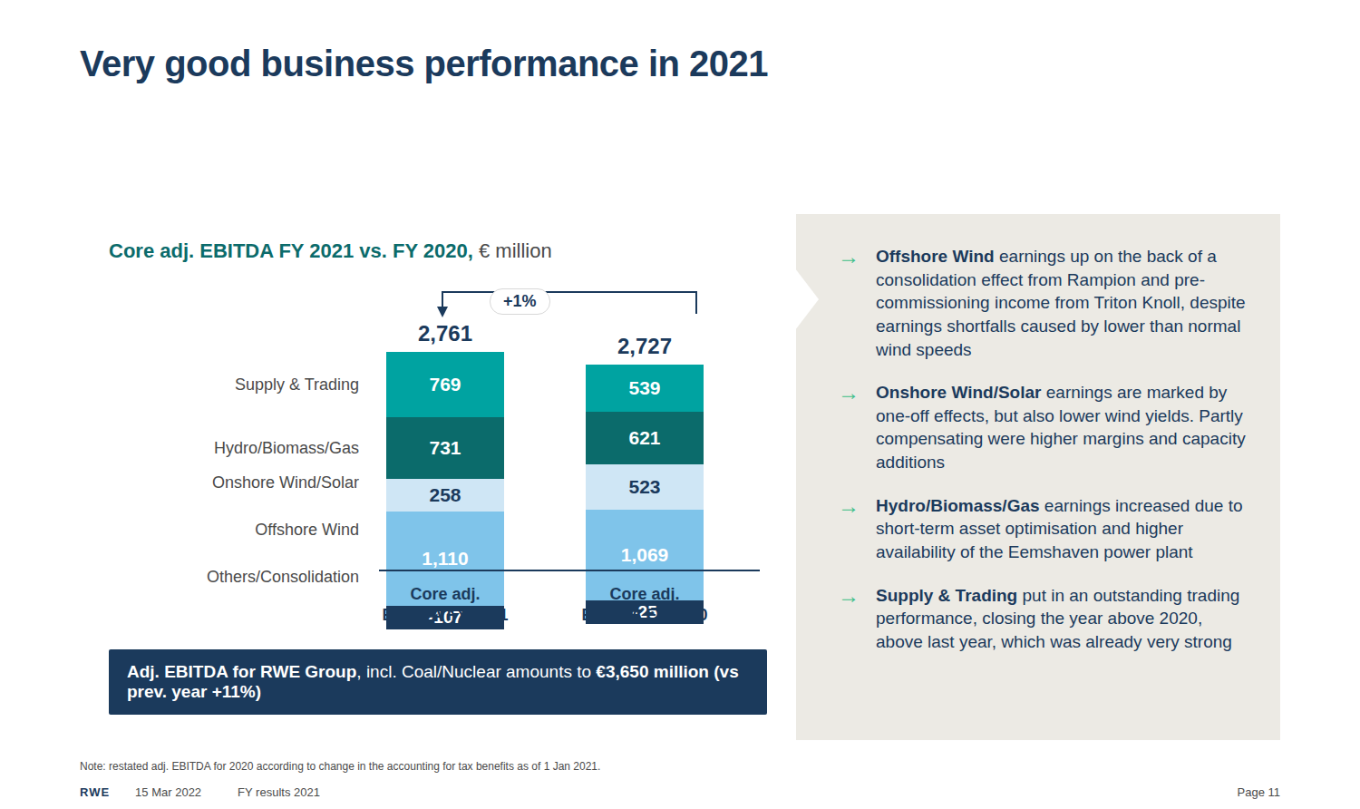Very good business performance in 2021
Core adj. EBITDA FY 2021 vs. FY 2020, € million
+1%
2,761
2,727
769
731
258
1,110
-107
539
621
523
1,069
-25
Supply & Trading
Hydro/Biomass/Gas
Onshore Wind/Solar
Offshore Wind
Others/Consolidation
Core adj.
EBITDA FY 2021
Core adj.
EBITDA FY 2020
Adj. EBITDA for RWE Group, incl. Coal/Nuclear amounts to €3,650 million (vs prev. year +11%)
→
Offshore Wind earnings up on the back of a consolidation effect from Rampion and pre-commissioning income from Triton Knoll, despite earnings shortfalls caused by lower than normal wind speeds
→
Onshore Wind/Solar earnings are marked by one-off effects, but also lower wind yields. Partly compensating were higher margins and capacity additions
→
Hydro/Biomass/Gas earnings increased due to short-term asset optimisation and higher availability of the Eemshaven power plant
→
Supply & Trading put in an outstanding trading performance, closing the year above 2020, above last year, which was already very strong
Note: restated adj. EBITDA for 2020 according to change in the accounting for tax benefits as of 1 Jan 2021.
RWE 15 Mar 2022 FY results 2021 Page 11